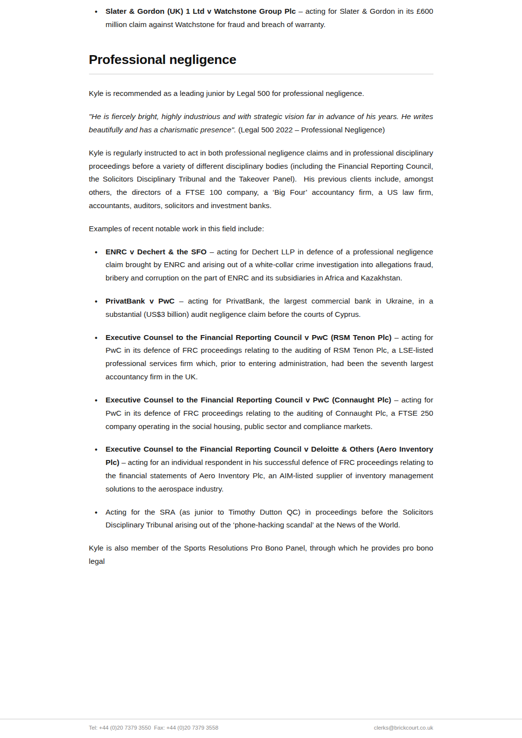Slater & Gordon (UK) 1 Ltd v Watchstone Group Plc – acting for Slater & Gordon in its £600 million claim against Watchstone for fraud and breach of warranty.
Professional negligence
Kyle is recommended as a leading junior by Legal 500 for professional negligence.
"He is fiercely bright, highly industrious and with strategic vision far in advance of his years. He writes beautifully and has a charismatic presence". (Legal 500 2022 – Professional Negligence)
Kyle is regularly instructed to act in both professional negligence claims and in professional disciplinary proceedings before a variety of different disciplinary bodies (including the Financial Reporting Council, the Solicitors Disciplinary Tribunal and the Takeover Panel). His previous clients include, amongst others, the directors of a FTSE 100 company, a ‘Big Four’ accountancy firm, a US law firm, accountants, auditors, solicitors and investment banks.
Examples of recent notable work in this field include:
ENRC v Dechert & the SFO – acting for Dechert LLP in defence of a professional negligence claim brought by ENRC and arising out of a white-collar crime investigation into allegations fraud, bribery and corruption on the part of ENRC and its subsidiaries in Africa and Kazakhstan.
PrivatBank v PwC – acting for PrivatBank, the largest commercial bank in Ukraine, in a substantial (US$3 billion) audit negligence claim before the courts of Cyprus.
Executive Counsel to the Financial Reporting Council v PwC (RSM Tenon Plc) – acting for PwC in its defence of FRC proceedings relating to the auditing of RSM Tenon Plc, a LSE-listed professional services firm which, prior to entering administration, had been the seventh largest accountancy firm in the UK.
Executive Counsel to the Financial Reporting Council v PwC (Connaught Plc) – acting for PwC in its defence of FRC proceedings relating to the auditing of Connaught Plc, a FTSE 250 company operating in the social housing, public sector and compliance markets.
Executive Counsel to the Financial Reporting Council v Deloitte & Others (Aero Inventory Plc) – acting for an individual respondent in his successful defence of FRC proceedings relating to the financial statements of Aero Inventory Plc, an AIM-listed supplier of inventory management solutions to the aerospace industry.
Acting for the SRA (as junior to Timothy Dutton QC) in proceedings before the Solicitors Disciplinary Tribunal arising out of the ‘phone-hacking scandal’ at the News of the World.
Kyle is also member of the Sports Resolutions Pro Bono Panel, through which he provides pro bono legal
Tel: +44 (0)20 7379 3550 Fax: +44 (0)20 7379 3558 clerks@brickcourt.co.uk